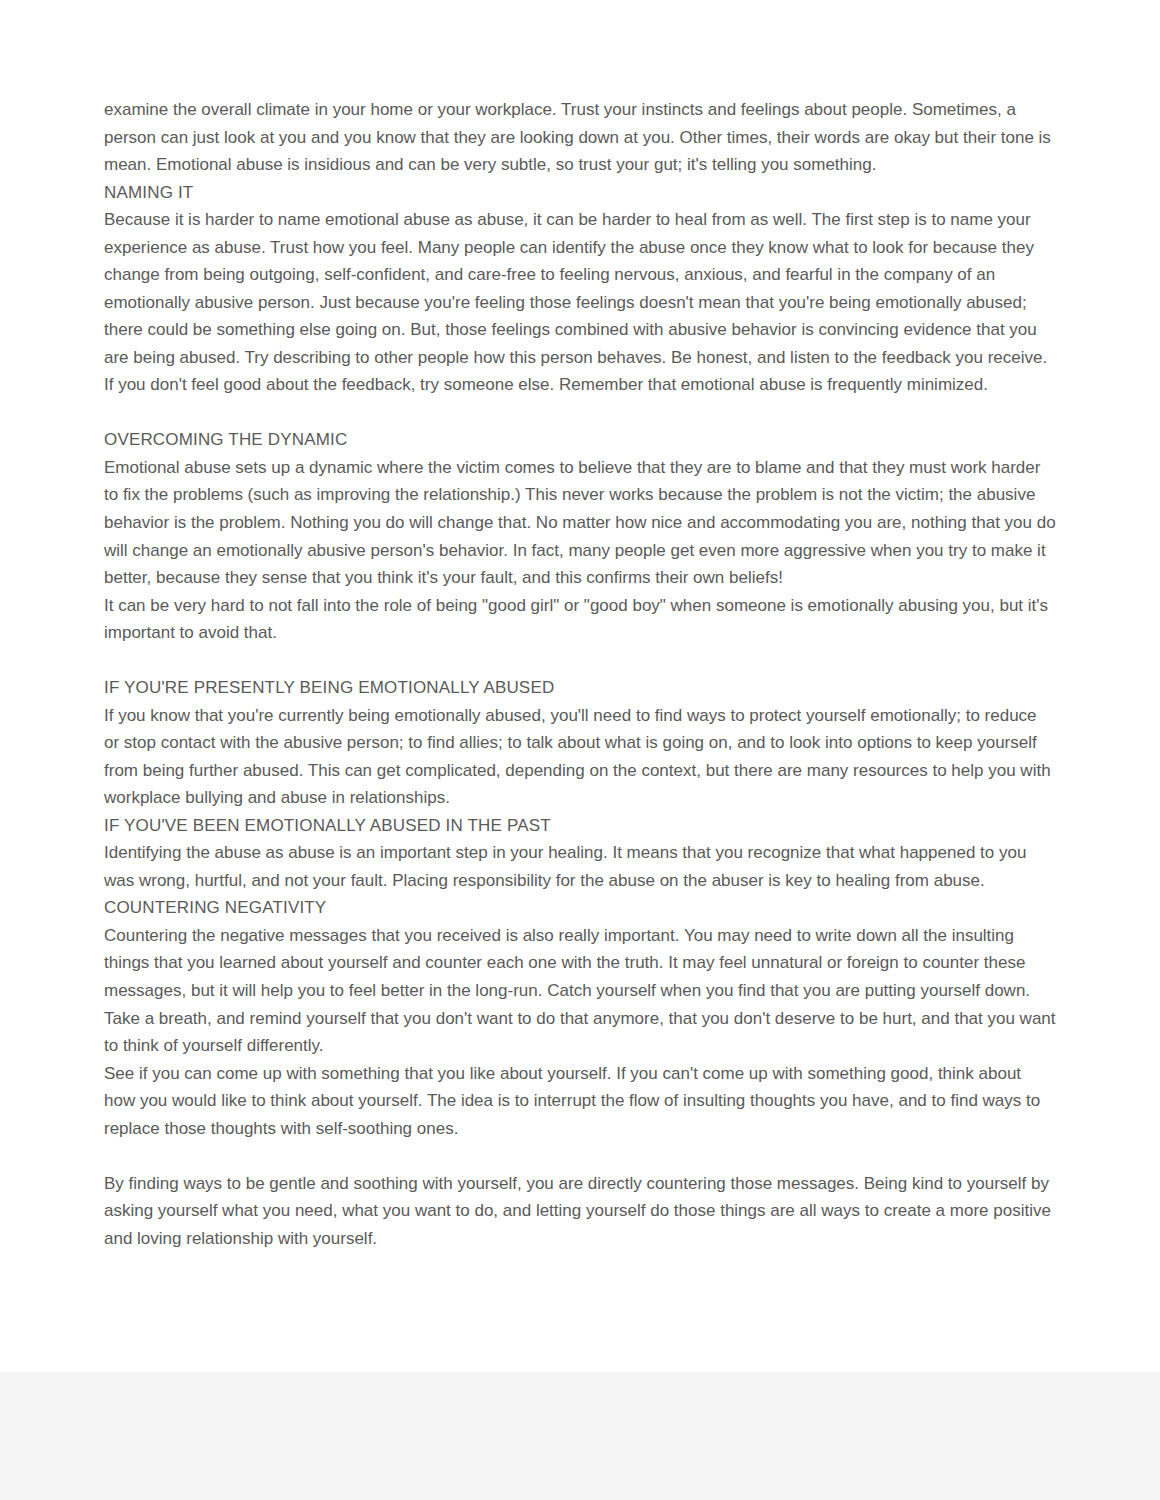examine the overall climate in your home or your workplace. Trust your instincts and feelings about people. Sometimes, a person can just look at you and you know that they are looking down at you. Other times, their words are okay but their tone is mean. Emotional abuse is insidious and can be very subtle, so trust your gut; it's telling you something.
Naming It
Because it is harder to name emotional abuse as abuse, it can be harder to heal from as well. The first step is to name your experience as abuse. Trust how you feel. Many people can identify the abuse once they know what to look for because they change from being outgoing, self-confident, and care-free to feeling nervous, anxious, and fearful in the company of an emotionally abusive person. Just because you're feeling those feelings doesn't mean that you're being emotionally abused; there could be something else going on. But, those feelings combined with abusive behavior is convincing evidence that you are being abused. Try describing to other people how this person behaves. Be honest, and listen to the feedback you receive. If you don't feel good about the feedback, try someone else. Remember that emotional abuse is frequently minimized.
Overcoming the Dynamic
Emotional abuse sets up a dynamic where the victim comes to believe that they are to blame and that they must work harder to fix the problems (such as improving the relationship.) This never works because the problem is not the victim; the abusive behavior is the problem. Nothing you do will change that. No matter how nice and accommodating you are, nothing that you do will change an emotionally abusive person's behavior. In fact, many people get even more aggressive when you try to make it better, because they sense that you think it's your fault, and this confirms their own beliefs!
It can be very hard to not fall into the role of being "good girl" or "good boy" when someone is emotionally abusing you, but it's important to avoid that.
If You're Presently Being Emotionally Abused
If you know that you're currently being emotionally abused, you'll need to find ways to protect yourself emotionally; to reduce or stop contact with the abusive person; to find allies; to talk about what is going on, and to look into options to keep yourself from being further abused. This can get complicated, depending on the context, but there are many resources to help you with workplace bullying and abuse in relationships.
If You've Been Emotionally Abused in the Past
Identifying the abuse as abuse is an important step in your healing. It means that you recognize that what happened to you was wrong, hurtful, and not your fault. Placing responsibility for the abuse on the abuser is key to healing from abuse.
Countering Negativity
Countering the negative messages that you received is also really important. You may need to write down all the insulting things that you learned about yourself and counter each one with the truth. It may feel unnatural or foreign to counter these messages, but it will help you to feel better in the long-run. Catch yourself when you find that you are putting yourself down. Take a breath, and remind yourself that you don't want to do that anymore, that you don't deserve to be hurt, and that you want to think of yourself differently.
See if you can come up with something that you like about yourself. If you can't come up with something good, think about how you would like to think about yourself. The idea is to interrupt the flow of insulting thoughts you have, and to find ways to replace those thoughts with self-soothing ones.
By finding ways to be gentle and soothing with yourself, you are directly countering those messages. Being kind to yourself by asking yourself what you need, what you want to do, and letting yourself do those things are all ways to create a more positive and loving relationship with yourself.